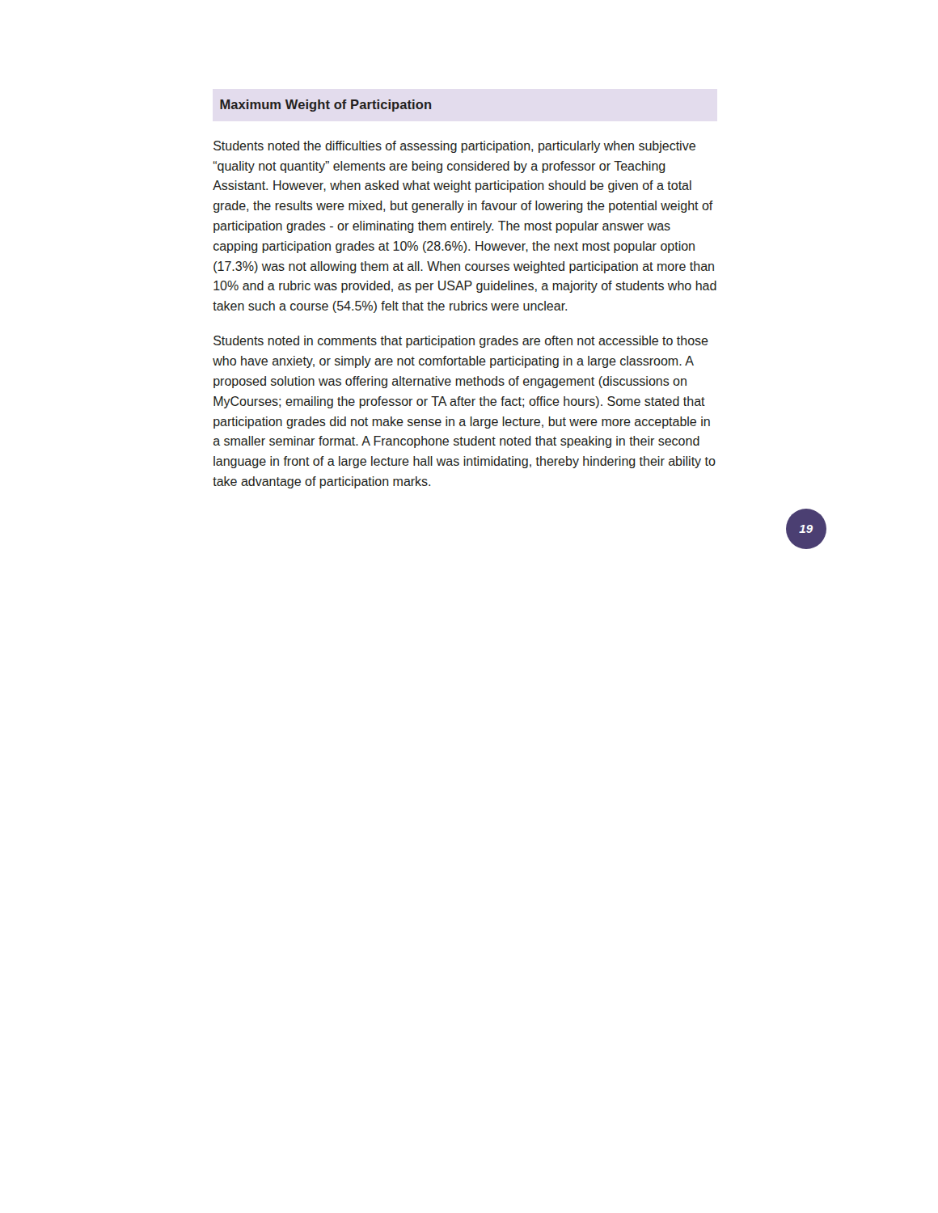Maximum Weight of Participation
Students noted the difficulties of assessing participation, particularly when subjective “quality not quantity” elements are being considered by a professor or Teaching Assistant. However, when asked what weight participation should be given of a total grade, the results were mixed, but generally in favour of lowering the potential weight of participation grades - or eliminating them entirely. The most popular answer was capping participation grades at 10% (28.6%). However, the next most popular option (17.3%) was not allowing them at all. When courses weighted participation at more than 10% and a rubric was provided, as per USAP guidelines, a majority of students who had taken such a course (54.5%) felt that the rubrics were unclear.
Students noted in comments that participation grades are often not accessible to those who have anxiety, or simply are not comfortable participating in a large classroom. A proposed solution was offering alternative methods of engagement (discussions on MyCourses; emailing the professor or TA after the fact; office hours). Some stated that participation grades did not make sense in a large lecture, but were more acceptable in a smaller seminar format. A Francophone student noted that speaking in their second language in front of a large lecture hall was intimidating, thereby hindering their ability to take advantage of participation marks.
19